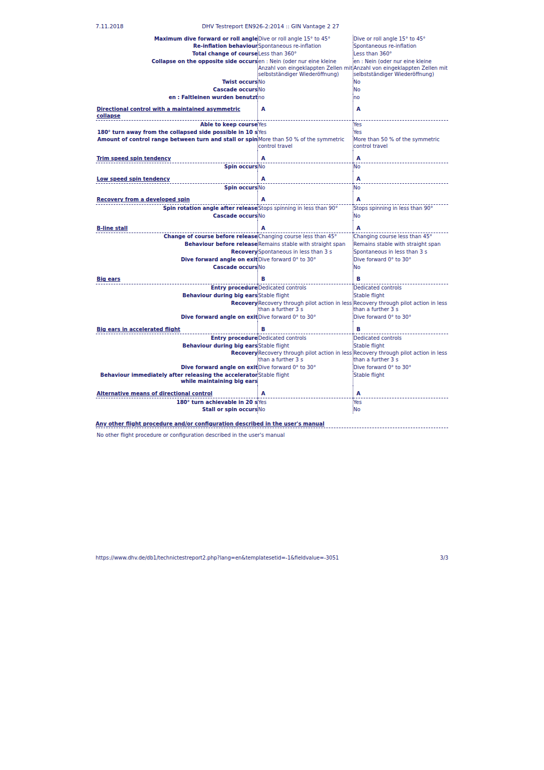7.11.2018
DHV Testreport EN926-2:2014 :: GIN Vantage 2 27
| Maximum dive forward or roll angle | Dive or roll angle 15° to 45° | Dive or roll angle 15° to 45° |
| Re-inflation behaviour | Spontaneous re-inflation | Spontaneous re-inflation |
| Total change of course | Less than 360° | Less than 360° |
| Collapse on the opposite side occurs | en : Nein (oder nur eine kleine Anzahl von eingeklappten Zellen mit selbstständiger Wiederöffnung) | en : Nein (oder nur eine kleine Anzahl von eingeklappten Zellen mit selbstständiger Wiederöffnung) |
| Twist occurs | No | No |
| Cascade occurs | No | No |
| en : Faltleinen wurden benutzt | no | no |
| Directional control with a maintained asymmetric collapse | A | A |
| Able to keep course | Yes | Yes |
| 180° turn away from the collapsed side possible in 10 s | Yes | Yes |
| Amount of control range between turn and stall or spin | More than 50 % of the symmetric control travel | More than 50 % of the symmetric control travel |
| Trim speed spin tendency | A | A |
| Spin occurs | No | No |
| Low speed spin tendency | A | A |
| Spin occurs | No | No |
| Recovery from a developed spin | A | A |
| Spin rotation angle after release | Stops spinning in less than 90° | Stops spinning in less than 90° |
| Cascade occurs | No | No |
| B-line stall | A | A |
| Change of course before release | Changing course less than 45° | Changing course less than 45° |
| Behaviour before release | Remains stable with straight span | Remains stable with straight span |
| Recovery | Spontaneous in less than 3 s | Spontaneous in less than 3 s |
| Dive forward angle on exit | Dive forward 0° to 30° | Dive forward 0° to 30° |
| Cascade occurs | No | No |
| Big ears | B | B |
| Entry procedure | Dedicated controls | Dedicated controls |
| Behaviour during big ears | Stable flight | Stable flight |
| Recovery | Recovery through pilot action in less than a further 3 s | Recovery through pilot action in less than a further 3 s |
| Dive forward angle on exit | Dive forward 0° to 30° | Dive forward 0° to 30° |
| Big ears in accelerated flight | B | B |
| Entry procedure | Dedicated controls | Dedicated controls |
| Behaviour during big ears | Stable flight | Stable flight |
| Recovery | Recovery through pilot action in less than a further 3 s | Recovery through pilot action in less than a further 3 s |
| Dive forward angle on exit | Dive forward 0° to 30° | Dive forward 0° to 30° |
| Behaviour immediately after releasing the accelerator while maintaining big ears | Stable flight | Stable flight |
| Alternative means of directional control | A | A |
| 180° turn achievable in 20 s | Yes | Yes |
| Stall or spin occurs | No | No |
Any other flight procedure and/or configuration described in the user's manual
No other flight procedure or configuration described in the user's manual
https://www.dhv.de/db1/technictestreport2.php?lang=en&templatesetid=-1&fieldvalue=-3051
3/3